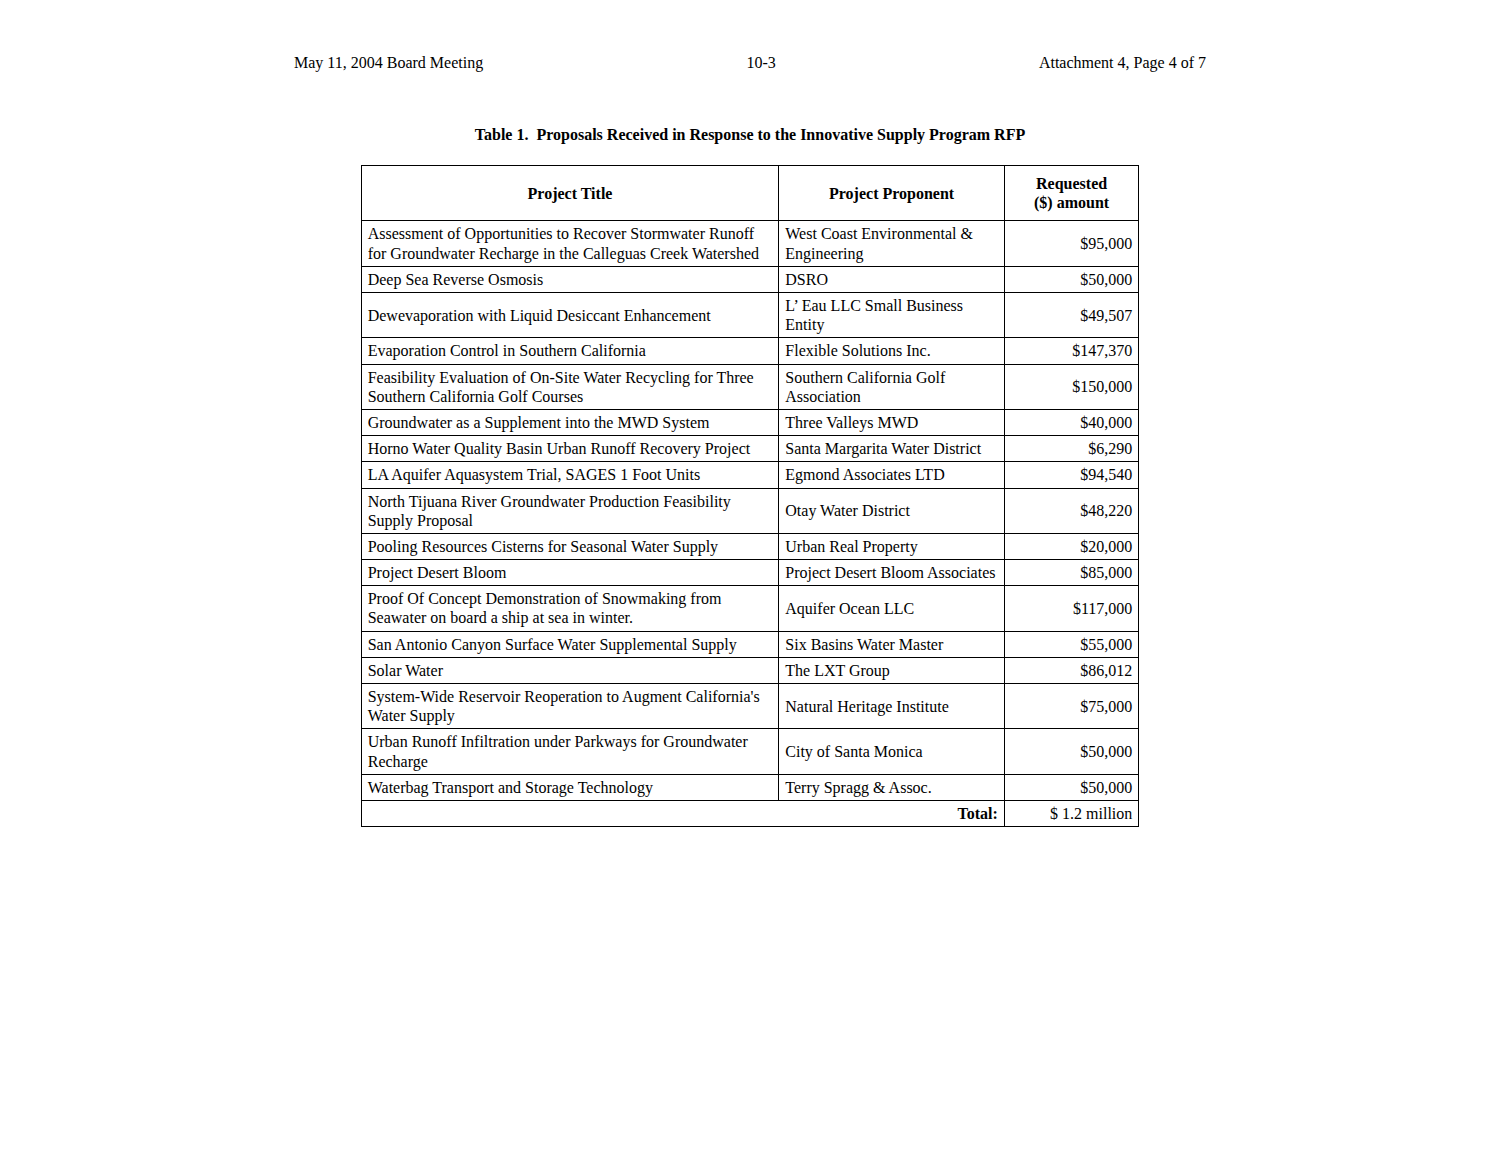May 11, 2004 Board Meeting
10-3
Attachment 4, Page 4 of 7
Table 1. Proposals Received in Response to the Innovative Supply Program RFP
| Project Title | Project Proponent | Requested ($) amount |
| --- | --- | --- |
| Assessment of Opportunities to Recover Stormwater Runoff for Groundwater Recharge in the Calleguas Creek Watershed | West Coast Environmental & Engineering | $95,000 |
| Deep Sea Reverse Osmosis | DSRO | $50,000 |
| Dewevaporation with Liquid Desiccant Enhancement | L’ Eau LLC Small Business Entity | $49,507 |
| Evaporation Control in Southern California | Flexible Solutions Inc. | $147,370 |
| Feasibility Evaluation of On-Site Water Recycling for Three Southern California Golf Courses | Southern California Golf Association | $150,000 |
| Groundwater as a Supplement into the MWD System | Three Valleys MWD | $40,000 |
| Horno Water Quality Basin Urban Runoff Recovery Project | Santa Margarita Water District | $6,290 |
| LA Aquifer Aquasystem Trial, SAGES 1 Foot Units | Egmond Associates LTD | $94,540 |
| North Tijuana River Groundwater Production Feasibility Supply Proposal | Otay Water District | $48,220 |
| Pooling Resources Cisterns for Seasonal Water Supply | Urban Real Property | $20,000 |
| Project Desert Bloom | Project Desert Bloom Associates | $85,000 |
| Proof Of Concept Demonstration of Snowmaking from Seawater on board a ship at sea in winter. | Aquifer Ocean LLC | $117,000 |
| San Antonio Canyon Surface Water Supplemental Supply | Six Basins Water Master | $55,000 |
| Solar Water | The LXT Group | $86,012 |
| System-Wide Reservoir Reoperation to Augment California's Water Supply | Natural Heritage Institute | $75,000 |
| Urban Runoff Infiltration under Parkways for Groundwater Recharge | City of Santa Monica | $50,000 |
| Waterbag Transport and Storage Technology | Terry Spragg & Assoc. | $50,000 |
| Total: | $ 1.2 million |